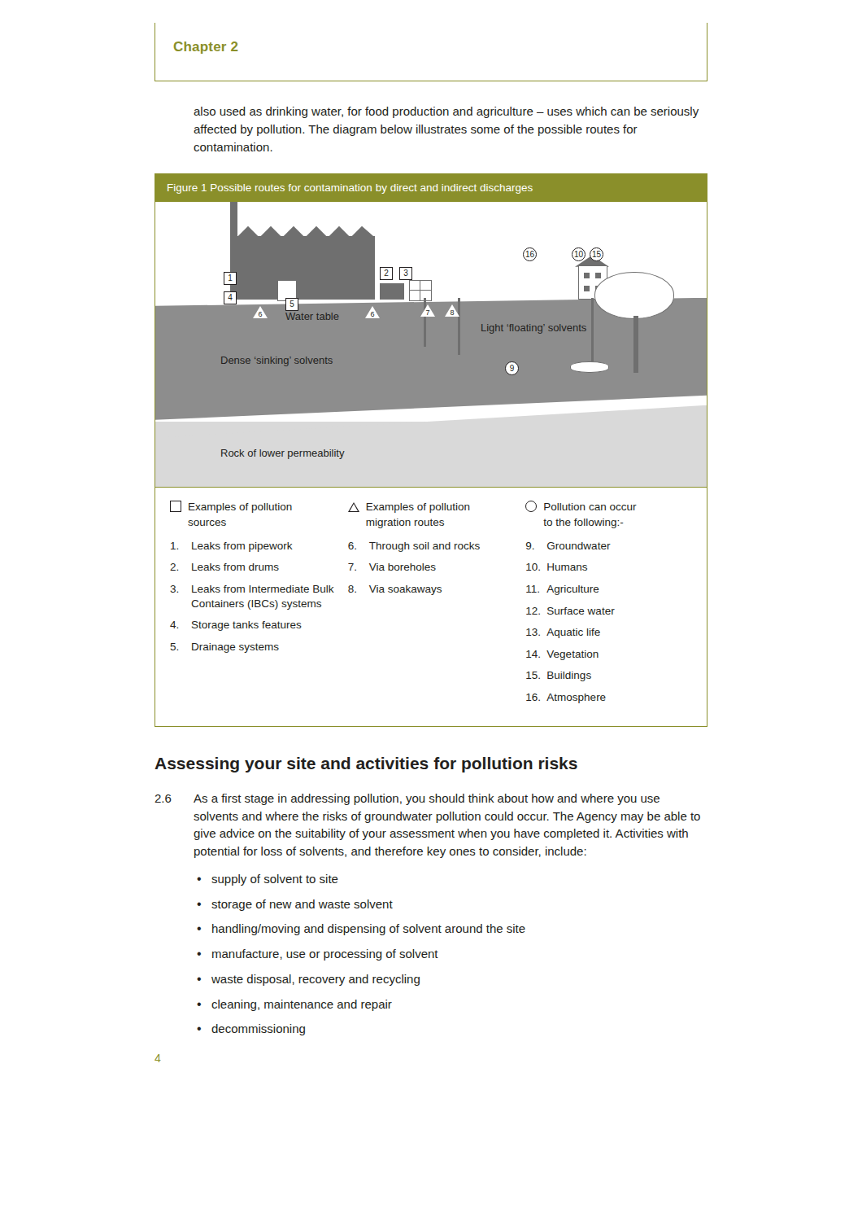Chapter 2
also used as drinking water, for food production and agriculture – uses which can be seriously affected by pollution. The diagram below illustrates some of the possible routes for contamination.
Figure 1 Possible routes for contamination by direct and indirect discharges
††††††††††††††††††††††††††††††
Water table
Dense ‘sinking’ solvents
Light ‘floating’ solvents
Rock of lower permeability
1
2
3
4
5
6
6
7
8
9
10
11
12
13
14
15
16
Examples of pollution
sources
1. Leaks from pipework
2. Leaks from drums
3. Leaks from Intermediate Bulk Containers (IBCs) systems
4. Storage tanks features
5. Drainage systems
Examples of pollution
migration routes
6. Through soil and rocks
7. Via boreholes
8. Via soakaways
Pollution can occur
to the following:-
9. Groundwater
10. Humans
11. Agriculture
12. Surface water
13. Aquatic life
14. Vegetation
15. Buildings
16. Atmosphere
Assessing your site and activities for pollution risks
2.6
As a first stage in addressing pollution, you should think about how and where you use solvents and where the risks of groundwater pollution could occur. The Agency may be able to give advice on the suitability of your assessment when you have completed it. Activities with potential for loss of solvents, and therefore key ones to consider, include:
supply of solvent to site
storage of new and waste solvent
handling/moving and dispensing of solvent around the site
manufacture, use or processing of solvent
waste disposal, recovery and recycling
cleaning, maintenance and repair
decommissioning
4